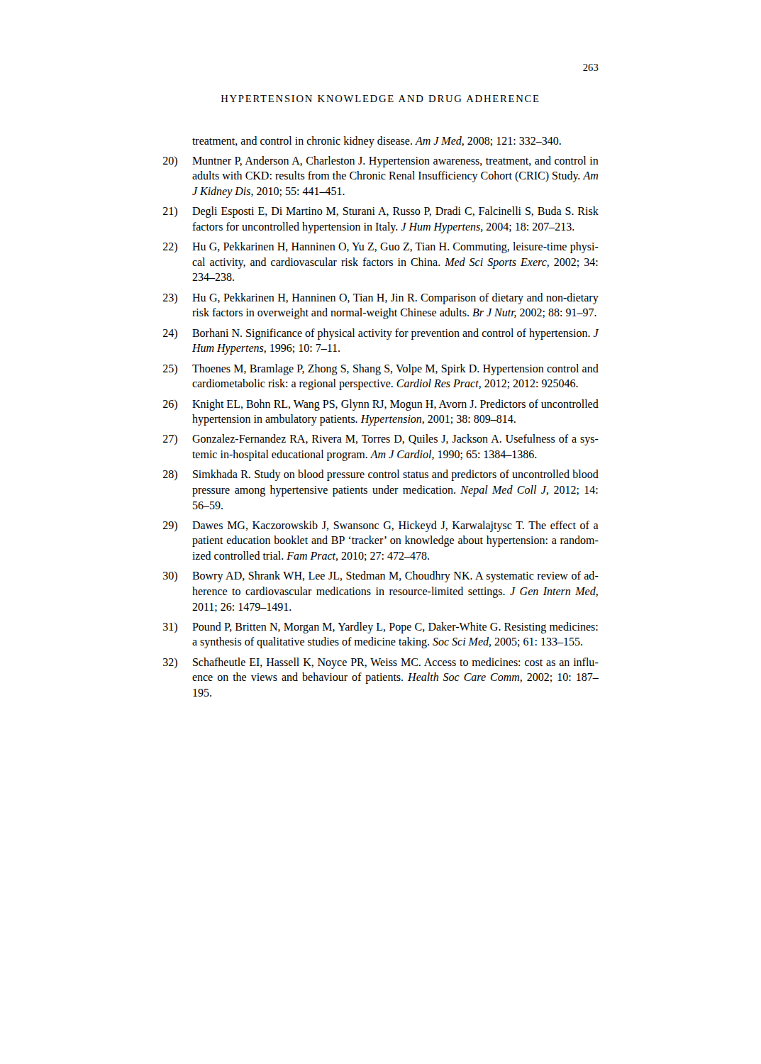263
Hypertension Knowledge and Drug Adherence
treatment, and control in chronic kidney disease. Am J Med, 2008; 121: 332–340.
20) Muntner P, Anderson A, Charleston J. Hypertension awareness, treatment, and control in adults with CKD: results from the Chronic Renal Insufficiency Cohort (CRIC) Study. Am J Kidney Dis, 2010; 55: 441–451.
21) Degli Esposti E, Di Martino M, Sturani A, Russo P, Dradi C, Falcinelli S, Buda S. Risk factors for uncontrolled hypertension in Italy. J Hum Hypertens, 2004; 18: 207–213.
22) Hu G, Pekkarinen H, Hanninen O, Yu Z, Guo Z, Tian H. Commuting, leisure-time physical activity, and cardiovascular risk factors in China. Med Sci Sports Exerc, 2002; 34: 234–238.
23) Hu G, Pekkarinen H, Hanninen O, Tian H, Jin R. Comparison of dietary and non-dietary risk factors in overweight and normal-weight Chinese adults. Br J Nutr, 2002; 88: 91–97.
24) Borhani N. Significance of physical activity for prevention and control of hypertension. J Hum Hypertens, 1996; 10: 7–11.
25) Thoenes M, Bramlage P, Zhong S, Shang S, Volpe M, Spirk D. Hypertension control and cardiometabolic risk: a regional perspective. Cardiol Res Pract, 2012; 2012: 925046.
26) Knight EL, Bohn RL, Wang PS, Glynn RJ, Mogun H, Avorn J. Predictors of uncontrolled hypertension in ambulatory patients. Hypertension, 2001; 38: 809–814.
27) Gonzalez-Fernandez RA, Rivera M, Torres D, Quiles J, Jackson A. Usefulness of a systemic in-hospital educational program. Am J Cardiol, 1990; 65: 1384–1386.
28) Simkhada R. Study on blood pressure control status and predictors of uncontrolled blood pressure among hypertensive patients under medication. Nepal Med Coll J, 2012; 14: 56–59.
29) Dawes MG, Kaczorowskib J, Swansonc G, Hickeyd J, Karwalajtysc T. The effect of a patient education booklet and BP ‘tracker’ on knowledge about hypertension: a randomized controlled trial. Fam Pract, 2010; 27: 472–478.
30) Bowry AD, Shrank WH, Lee JL, Stedman M, Choudhry NK. A systematic review of adherence to cardiovascular medications in resource-limited settings. J Gen Intern Med, 2011; 26: 1479–1491.
31) Pound P, Britten N, Morgan M, Yardley L, Pope C, Daker-White G. Resisting medicines: a synthesis of qualitative studies of medicine taking. Soc Sci Med, 2005; 61: 133–155.
32) Schafheutle EI, Hassell K, Noyce PR, Weiss MC. Access to medicines: cost as an influence on the views and behaviour of patients. Health Soc Care Comm, 2002; 10: 187–195.